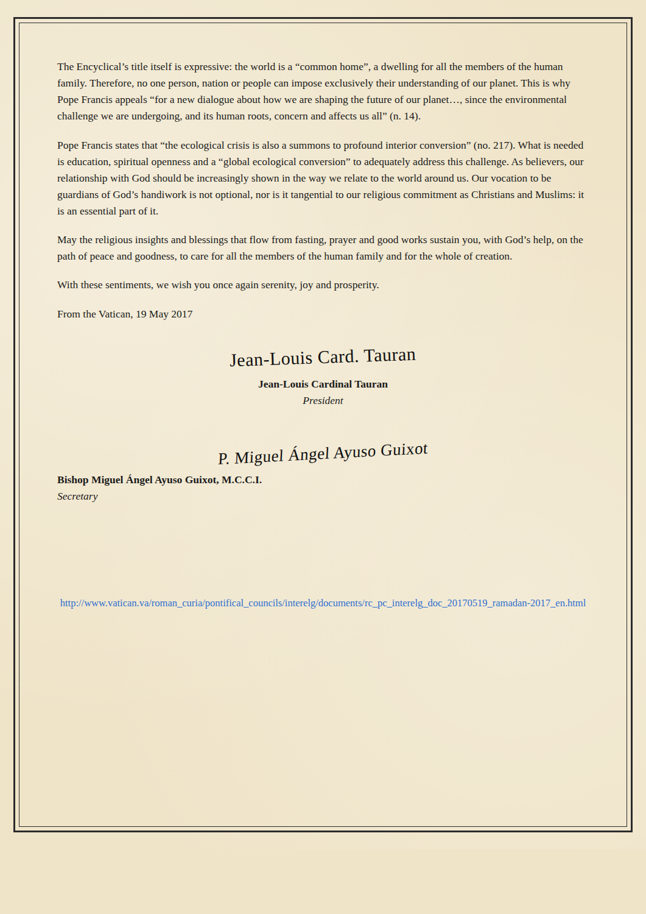The Encyclical’s title itself is expressive: the world is a “common home”, a dwelling for all the members of the human family. Therefore, no one person, nation or people can impose exclusively their understanding of our planet. This is why Pope Francis appeals “for a new dialogue about how we are shaping the future of our planet…, since the environmental challenge we are undergoing, and its human roots, concern and affects us all” (n. 14).
Pope Francis states that “the ecological crisis is also a summons to profound interior conversion” (no. 217). What is needed is education, spiritual openness and a “global ecological conversion” to adequately address this challenge. As believers, our relationship with God should be increasingly shown in the way we relate to the world around us. Our vocation to be guardians of God’s handiwork is not optional, nor is it tangential to our religious commitment as Christians and Muslims: it is an essential part of it.
May the religious insights and blessings that flow from fasting, prayer and good works sustain you, with God’s help, on the path of peace and goodness, to care for all the members of the human family and for the whole of creation.
With these sentiments, we wish you once again serenity, joy and prosperity.
From the Vatican, 19 May 2017
Jean-Louis Card. Tauran
Jean-Louis Cardinal Tauran
President
P. Miguel Ángel Ayuso Guixot
Bishop Miguel Ángel Ayuso Guixot, M.C.C.I.
Secretary
http://www.vatican.va/roman_curia/pontifical_councils/interelg/documents/rc_pc_interelg_doc_20170519_ramadan-2017_en.html